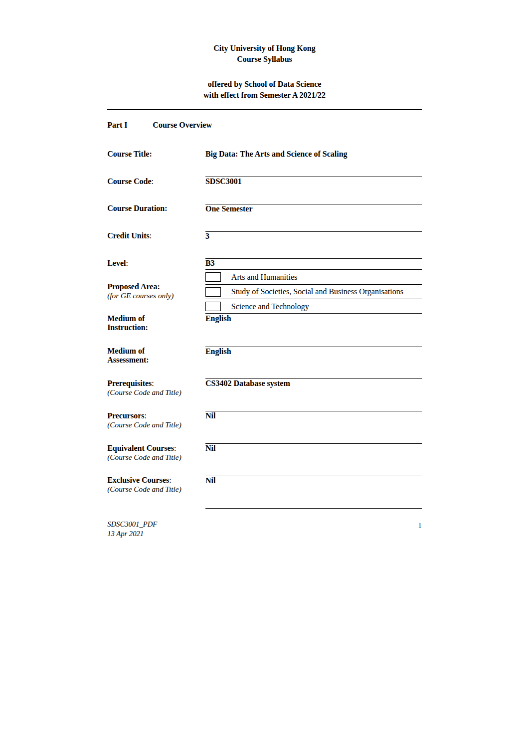City University of Hong Kong Course Syllabus
offered by School of Data Science with effect from Semester A 2021/22
Part ICourse Overview
| Course Title: | Big Data: The Arts and Science of Scaling |
| Course Code : | SDSC3001 |
| Course Duration: | One Semester |
| Credit Units : | 3 |
| Level : Proposed Area: (for GE courses only) | B3 Arts and Humanities Study of Societies, Social and Business Organisations Science and Technology |
| Medium of Instruction: | English |
| Medium of Assessment: | English |
| Prerequisites : (Course Code and Title) | CS3402 Database system |
| Precursors : (Course Code and Title) | Nil |
| Equivalent Courses : (Course Code and Title) | Nil |
| Exclusive Courses : (Course Code and Title) | Nil |
SDSC3001_PDF
13 Apr 2021
1